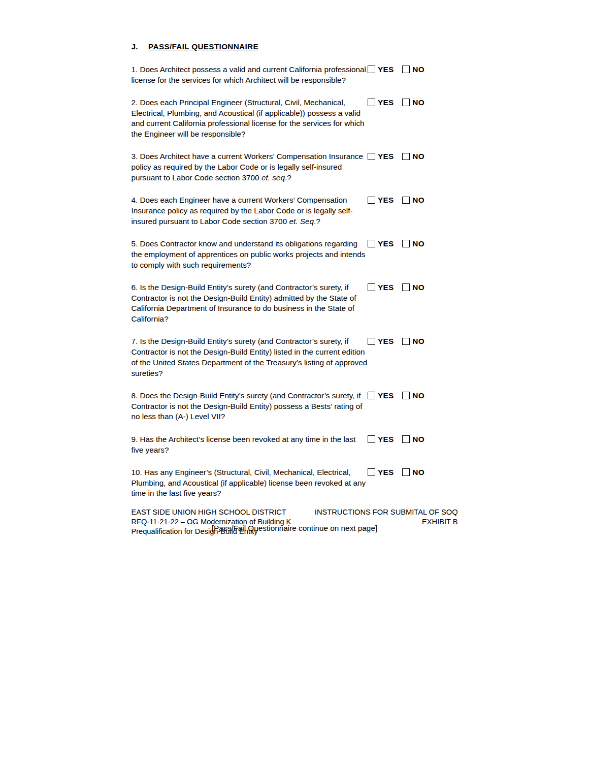J. PASS/FAIL QUESTIONNAIRE
| 1. Does Architect possess a valid and current California professional license for the services for which Architect will be responsible? | YES NO |
| 2. Does each Principal Engineer (Structural, Civil, Mechanical, Electrical, Plumbing, and Acoustical (if applicable)) possess a valid and current California professional license for the services for which the Engineer will be responsible? | YES NO |
| 3. Does Architect have a current Workers’ Compensation Insurance policy as required by the Labor Code or is legally self-insured pursuant to Labor Code section 3700 et. seq .? | YES NO |
| 4. Does each Engineer have a current Workers’ Compensation Insurance policy as required by the Labor Code or is legally self-insured pursuant to Labor Code section 3700 et. Seq .? | YES NO |
| 5. Does Contractor know and understand its obligations regarding the employment of apprentices on public works projects and intends to comply with such requirements? | YES NO |
| 6. Is the Design-Build Entity’s surety (and Contractor’s surety, if Contractor is not the Design-Build Entity) admitted by the State of California Department of Insurance to do business in the State of California? | YES NO |
| 7. Is the Design-Build Entity’s surety (and Contractor’s surety, if Contractor is not the Design-Build Entity) listed in the current edition of the United States Department of the Treasury’s listing of approved sureties? | YES NO |
| 8. Does the Design-Build Entity’s surety (and Contractor’s surety, if Contractor is not the Design-Build Entity) possess a Bests’ rating of no less than (A-) Level VII? | YES NO |
| 9. Has the Architect’s license been revoked at any time in the last five years? | YES NO |
| 10. Has any Engineer’s (Structural, Civil, Mechanical, Electrical, Plumbing, and Acoustical (if applicable) license been revoked at any time in the last five years? | YES NO |
[Pass/Fail Questionnaire continue on next page]
| EAST SIDE UNION HIGH SCHOOL DISTRICT | INSTRUCTIONS FOR SUBMITAL OF SOQ |
| RFQ-11-21-22 – OG Modernization of Building K | EXHIBIT B |
| Prequalification for Design-Build Entity | |